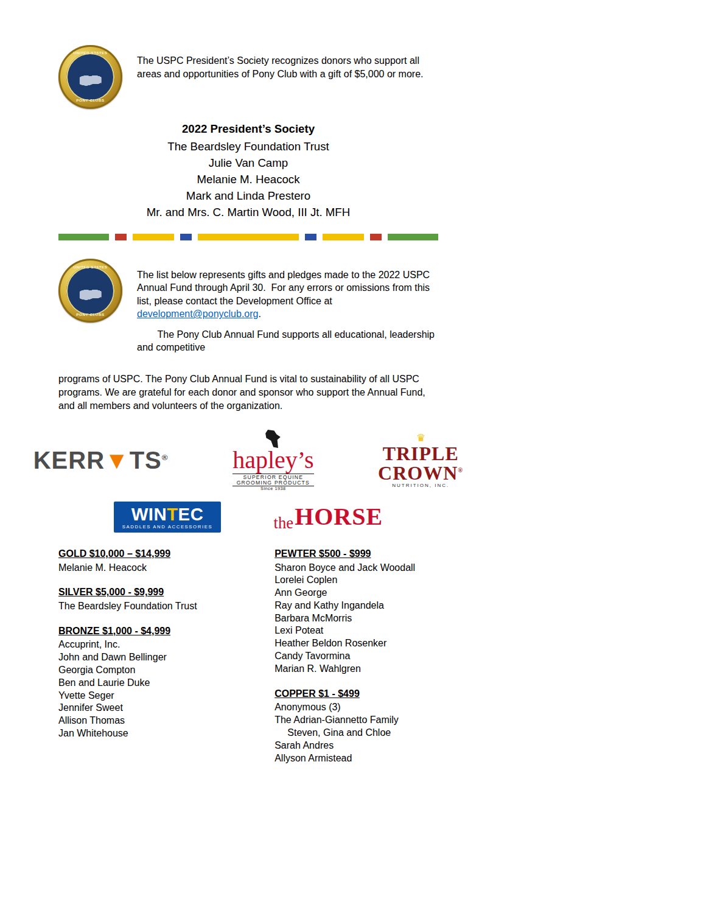United States
Pony Clubs
The USPC President’s Society recognizes donors who support all areas and opportunities of Pony Club with a gift of $5,000 or more.
2022 President’s Society
The Beardsley Foundation Trust
Julie Van Camp
Melanie M. Heacock
Mark and Linda Prestero
Mr. and Mrs. C. Martin Wood, III Jt. MFH
United States
Pony Clubs
The list below represents gifts and pledges made to the 2022 USPC Annual Fund through April 30. For any errors or omissions from this list, please contact the Development Office at development@ponyclub.org.
The Pony Club Annual Fund supports all educational, leadership and competitive
programs of USPC. The Pony Club Annual Fund is vital to sustainability of all USPC programs. We are grateful for each donor and sponsor who support the Annual Fund, and all members and volunteers of the organization.
KERR▼TS®
hapley’s
Superior Equine Grooming Products
Since 1938
♛
TRIPLE
CROWN®
Nutrition, Inc.
WINTEC
Saddles and Accessories
the HORSE
GOLD $10,000 – $14,999
Melanie M. Heacock
SILVER $5,000 - $9,999
The Beardsley Foundation Trust
BRONZE $1,000 - $4,999
Accuprint, Inc.
John and Dawn Bellinger
Georgia Compton
Ben and Laurie Duke
Yvette Seger
Jennifer Sweet
Allison Thomas
Jan Whitehouse
PEWTER $500 - $999
Sharon Boyce and Jack Woodall
Lorelei Coplen
Ann George
Ray and Kathy Ingandela
Barbara McMorris
Lexi Poteat
Heather Beldon Rosenker
Candy Tavormina
Marian R. Wahlgren
COPPER $1 - $499
Anonymous (3)
The Adrian-Giannetto Family
Steven, Gina and Chloe
Sarah Andres
Allyson Armistead